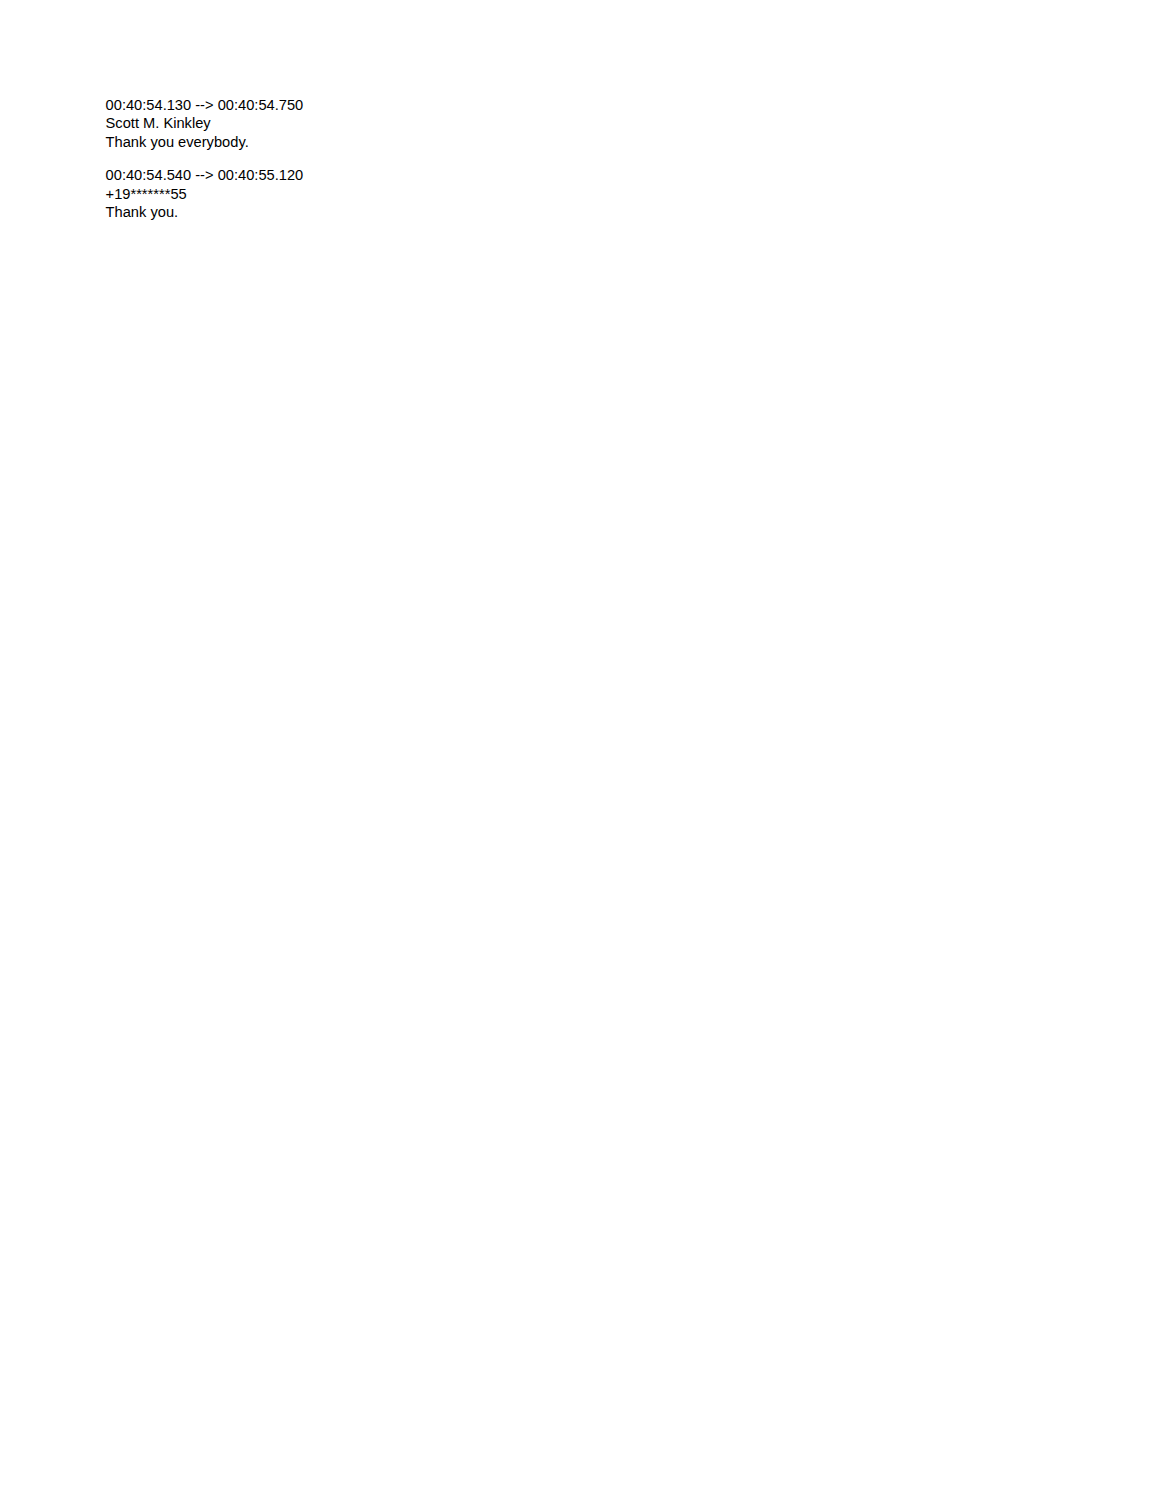00:40:54.130 --> 00:40:54.750
Scott M. Kinkley
Thank you everybody.
00:40:54.540 --> 00:40:55.120
+19*******55
Thank you.